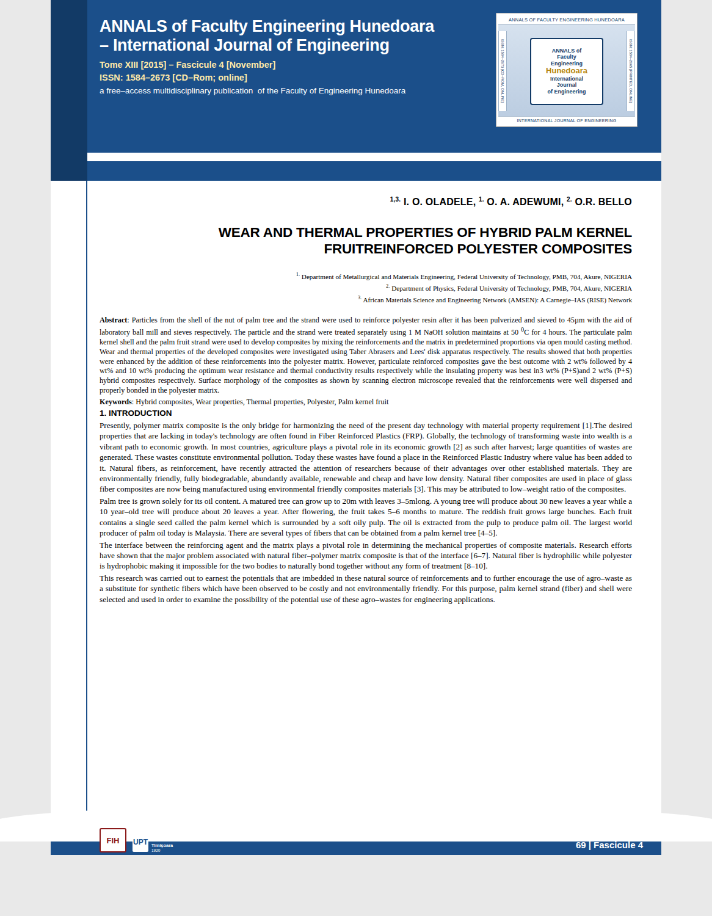ANNALS of Faculty Engineering Hunedoara
– International Journal of Engineering
Tome XIII [2015] – Fascicule 4 [November]
ISSN: 1584–2673 [CD–Rom; online]
a free–access multidisciplinary publication of the Faculty of Engineering Hunedoara
ANNALS OF FACULTY ENGINEERING HUNEDOARA
ISSN: 1584–2673 [CD–ROM, ONLINE]
ISSN: 1584–2665 [PRINTED, ONLINE]
ANNALS of Faculty Engineering Hunedoara International Journal of Engineering
INTERNATIONAL JOURNAL OF ENGINEERING
1,3. I. O. OLADELE, 1. O. A. ADEWUMI, 2. O.R. BELLO
WEAR AND THERMAL PROPERTIES OF HYBRID PALM KERNEL
FRUITREINFORCED POLYESTER COMPOSITES
1. Department of Metallurgical and Materials Engineering, Federal University of Technology, PMB, 704, Akure, NIGERIA
2. Department of Physics, Federal University of Technology, PMB, 704, Akure, NIGERIA
3. African Materials Science and Engineering Network (AMSEN): A Carnegie–IAS (RISE) Network
Abstract: Particles from the shell of the nut of palm tree and the strand were used to reinforce polyester resin after it has been pulverized and sieved to 45µm with the aid of laboratory ball mill and sieves respectively. The particle and the strand were treated separately using 1 M NaOH solution maintains at 50 0C for 4 hours. The particulate palm kernel shell and the palm fruit strand were used to develop composites by mixing the reinforcements and the matrix in predetermined proportions via open mould casting method. Wear and thermal properties of the developed composites were investigated using Taber Abrasers and Lees' disk apparatus respectively. The results showed that both properties were enhanced by the addition of these reinforcements into the polyester matrix. However, particulate reinforced composites gave the best outcome with 2 wt% followed by 4 wt% and 10 wt% producing the optimum wear resistance and thermal conductivity results respectively while the insulating property was best in3 wt% (P+S)and 2 wt% (P+S) hybrid composites respectively. Surface morphology of the composites as shown by scanning electron microscope revealed that the reinforcements were well dispersed and properly bonded in the polyester matrix.
Keywords: Hybrid composites, Wear properties, Thermal properties, Polyester, Palm kernel fruit
1. INTRODUCTION
Presently, polymer matrix composite is the only bridge for harmonizing the need of the present day technology with material property requirement [1].The desired properties that are lacking in today's technology are often found in Fiber Reinforced Plastics (FRP). Globally, the technology of transforming waste into wealth is a vibrant path to economic growth. In most countries, agriculture plays a pivotal role in its economic growth [2] as such after harvest; large quantities of wastes are generated. These wastes constitute environmental pollution. Today these wastes have found a place in the Reinforced Plastic Industry where value has been added to it. Natural fibers, as reinforcement, have recently attracted the attention of researchers because of their advantages over other established materials. They are environmentally friendly, fully biodegradable, abundantly available, renewable and cheap and have low density. Natural fiber composites are used in place of glass fiber composites are now being manufactured using environmental friendly composites materials [3]. This may be attributed to low–weight ratio of the composites.
Palm tree is grown solely for its oil content. A matured tree can grow up to 20m with leaves 3–5mlong. A young tree will produce about 30 new leaves a year while a 10 year–old tree will produce about 20 leaves a year. After flowering, the fruit takes 5–6 months to mature. The reddish fruit grows large bunches. Each fruit contains a single seed called the palm kernel which is surrounded by a soft oily pulp. The oil is extracted from the pulp to produce palm oil. The largest world producer of palm oil today is Malaysia. There are several types of fibers that can be obtained from a palm kernel tree [4–5].
The interface between the reinforcing agent and the matrix plays a pivotal role in determining the mechanical properties of composite materials. Research efforts have shown that the major problem associated with natural fiber–polymer matrix composite is that of the interface [6–7]. Natural fiber is hydrophilic while polyester is hydrophobic making it impossible for the two bodies to naturally bond together without any form of treatment [8–10].
This research was carried out to earnest the potentials that are imbedded in these natural source of reinforcements and to further encourage the use of agro–waste as a substitute for synthetic fibers which have been observed to be costly and not environmentally friendly. For this purpose, palm kernel strand (fiber) and shell were selected and used in order to examine the possibility of the potential use of these agro–wastes for engineering applications.
FIH
UPT
Universitatea
Politehnica
Timişoara1920
69 | Fascicule 4